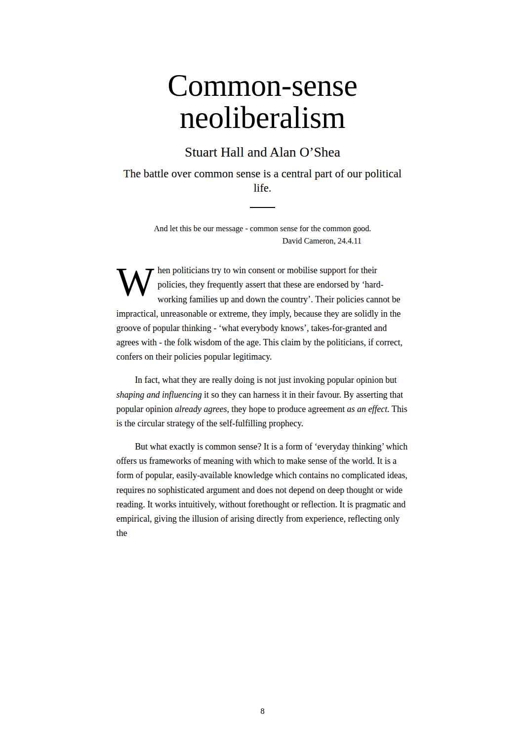Common-sense
neoliberalism
Stuart Hall and Alan O’Shea
The battle over common sense is a central part of our political life.
And let this be our message - common sense for the common good. David Cameron, 24.4.11
When politicians try to win consent or mobilise support for their policies, they frequently assert that these are endorsed by ‘hard-working families up and down the country’. Their policies cannot be impractical, unreasonable or extreme, they imply, because they are solidly in the groove of popular thinking - ‘what everybody knows’, takes-for-granted and agrees with - the folk wisdom of the age. This claim by the politicians, if correct, confers on their policies popular legitimacy.
In fact, what they are really doing is not just invoking popular opinion but shaping and influencing it so they can harness it in their favour. By asserting that popular opinion already agrees, they hope to produce agreement as an effect. This is the circular strategy of the self-fulfilling prophecy.
But what exactly is common sense? It is a form of ‘everyday thinking’ which offers us frameworks of meaning with which to make sense of the world. It is a form of popular, easily-available knowledge which contains no complicated ideas, requires no sophisticated argument and does not depend on deep thought or wide reading. It works intuitively, without forethought or reflection. It is pragmatic and empirical, giving the illusion of arising directly from experience, reflecting only the
8